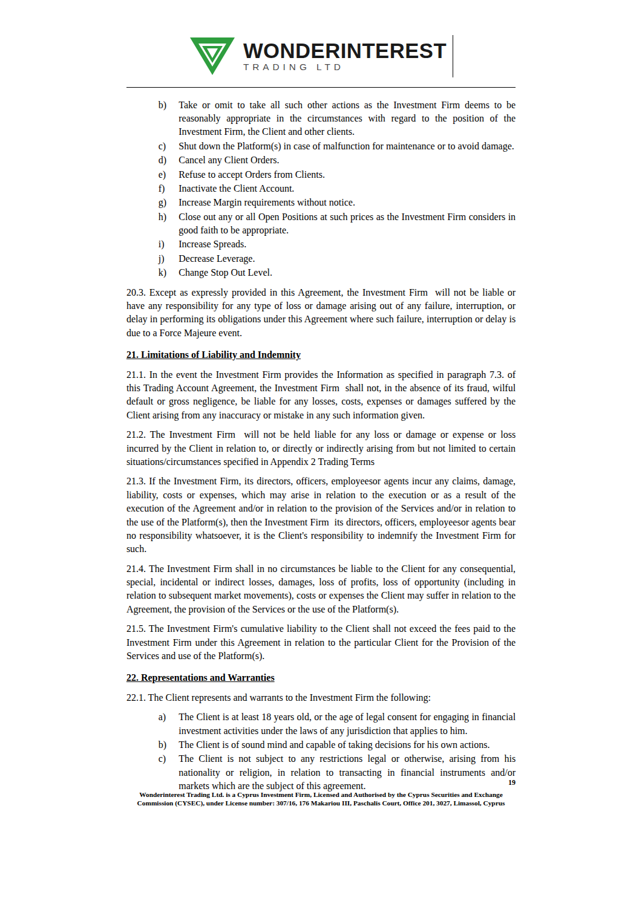WONDERINTEREST
TRADING LTD
b) Take or omit to take all such other actions as the Investment Firm deems to be reasonably appropriate in the circumstances with regard to the position of the Investment Firm, the Client and other clients.
c) Shut down the Platform(s) in case of malfunction for maintenance or to avoid damage.
d) Cancel any Client Orders.
e) Refuse to accept Orders from Clients.
f) Inactivate the Client Account.
g) Increase Margin requirements without notice.
h) Close out any or all Open Positions at such prices as the Investment Firm considers in good faith to be appropriate.
i) Increase Spreads.
j) Decrease Leverage.
k) Change Stop Out Level.
20.3. Except as expressly provided in this Agreement, the Investment Firm will not be liable or have any responsibility for any type of loss or damage arising out of any failure, interruption, or delay in performing its obligations under this Agreement where such failure, interruption or delay is due to a Force Majeure event.
21. Limitations of Liability and Indemnity
21.1. In the event the Investment Firm provides the Information as specified in paragraph 7.3. of this Trading Account Agreement, the Investment Firm shall not, in the absence of its fraud, wilful default or gross negligence, be liable for any losses, costs, expenses or damages suffered by the Client arising from any inaccuracy or mistake in any such information given.
21.2. The Investment Firm will not be held liable for any loss or damage or expense or loss incurred by the Client in relation to, or directly or indirectly arising from but not limited to certain situations/circumstances specified in Appendix 2 Trading Terms
21.3. If the Investment Firm, its directors, officers, employeesor agents incur any claims, damage, liability, costs or expenses, which may arise in relation to the execution or as a result of the execution of the Agreement and/or in relation to the provision of the Services and/or in relation to the use of the Platform(s), then the Investment Firm its directors, officers, employeesor agents bear no responsibility whatsoever, it is the Client's responsibility to indemnify the Investment Firm for such.
21.4. The Investment Firm shall in no circumstances be liable to the Client for any consequential, special, incidental or indirect losses, damages, loss of profits, loss of opportunity (including in relation to subsequent market movements), costs or expenses the Client may suffer in relation to the Agreement, the provision of the Services or the use of the Platform(s).
21.5. The Investment Firm's cumulative liability to the Client shall not exceed the fees paid to the Investment Firm under this Agreement in relation to the particular Client for the Provision of the Services and use of the Platform(s).
22. Representations and Warranties
22.1. The Client represents and warrants to the Investment Firm the following:
a) The Client is at least 18 years old, or the age of legal consent for engaging in financial investment activities under the laws of any jurisdiction that applies to him.
b) The Client is of sound mind and capable of taking decisions for his own actions.
c) The Client is not subject to any restrictions legal or otherwise, arising from his nationality or religion, in relation to transacting in financial instruments and/or markets which are the subject of this agreement.
19
Wonderinterest Trading Ltd. is a Cyprus Investment Firm, Licensed and Authorised by the Cyprus Securities and Exchange
Commission (CYSEC), under License number: 307/16, 176 Makariou III, Paschalis Court, Office 201, 3027, Limassol, Cyprus